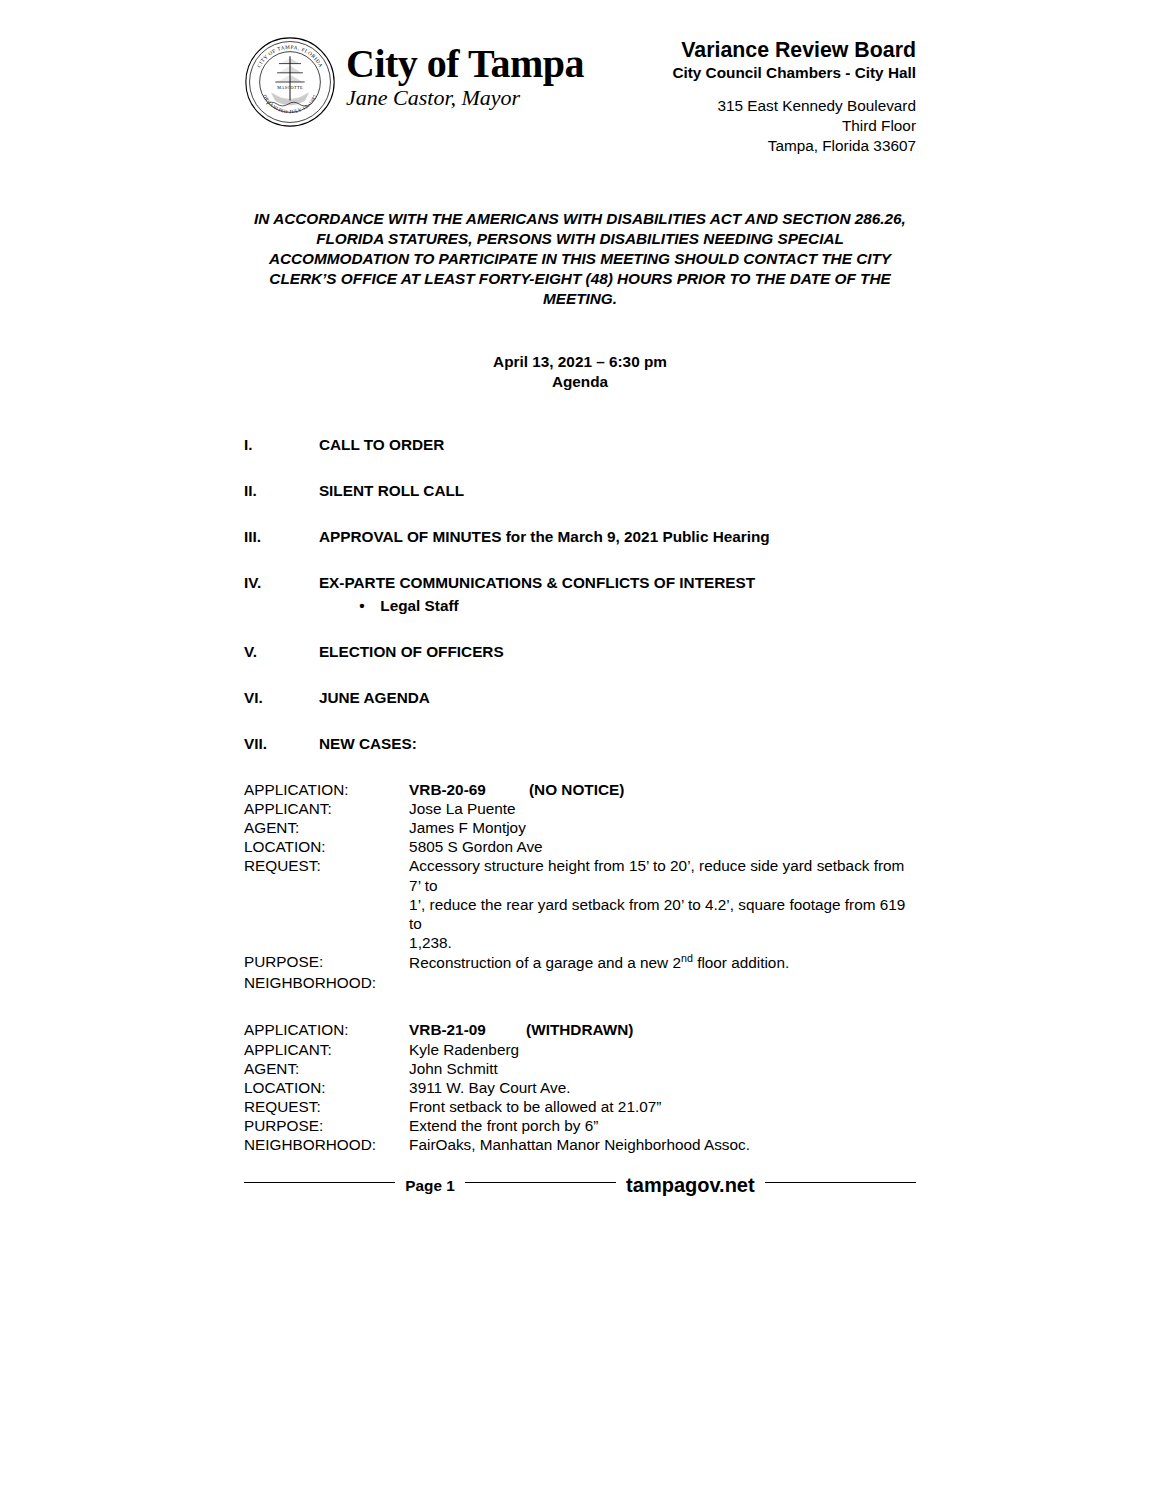CITY OF TAMPA, FLORIDA ORGANIZED JULY 15, 1887 MASCOTTE
City of Tampa
Jane Castor, Mayor
Variance Review Board
City Council Chambers - City Hall
315 East Kennedy Boulevard
Third Floor
Tampa, Florida 33607
IN ACCORDANCE WITH THE AMERICANS WITH DISABILITIES ACT AND SECTION 286.26, FLORIDA STATURES, PERSONS WITH DISABILITIES NEEDING SPECIAL ACCOMMODATION TO PARTICIPATE IN THIS MEETING SHOULD CONTACT THE CITY CLERK’S OFFICE AT LEAST FORTY-EIGHT (48) HOURS PRIOR TO THE DATE OF THE MEETING.
April 13, 2021 – 6:30 pm
Agenda
I.
CALL TO ORDER
II.
SILENT ROLL CALL
III.
APPROVAL OF MINUTES for the March 9, 2021 Public Hearing
IV.
EX-PARTE COMMUNICATIONS & CONFLICTS OF INTEREST
Legal Staff
V.
ELECTION OF OFFICERS
VI.
JUNE AGENDA
VII.
NEW CASES:
APPLICATION:
VRB-20-69(NO NOTICE)
APPLICANT:
Jose La Puente
AGENT:
James F Montjoy
LOCATION:
5805 S Gordon Ave
REQUEST:
Accessory structure height from 15’ to 20’, reduce side yard setback from 7’ to
1’, reduce the rear yard setback from 20’ to 4.2’, square footage from 619 to
1,238.
PURPOSE:
Reconstruction of a garage and a new 2nd floor addition.
NEIGHBORHOOD:
APPLICATION:
VRB-21-09(WITHDRAWN)
APPLICANT:
Kyle Radenberg
AGENT:
John Schmitt
LOCATION:
3911 W. Bay Court Ave.
REQUEST:
Front setback to be allowed at 21.07”
PURPOSE:
Extend the front porch by 6”
NEIGHBORHOOD:
FairOaks, Manhattan Manor Neighborhood Assoc.
Page 1
tampagov.net